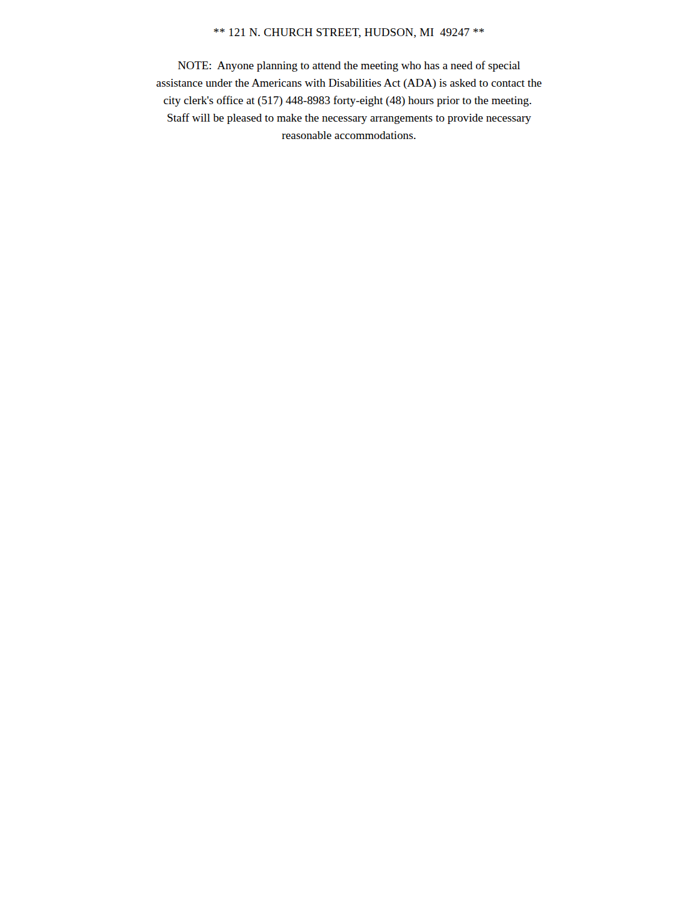** 121 N. CHURCH STREET, HUDSON, MI 49247 **
NOTE: Anyone planning to attend the meeting who has a need of special assistance under the Americans with Disabilities Act (ADA) is asked to contact the city clerk's office at (517) 448-8983 forty-eight (48) hours prior to the meeting. Staff will be pleased to make the necessary arrangements to provide necessary reasonable accommodations.